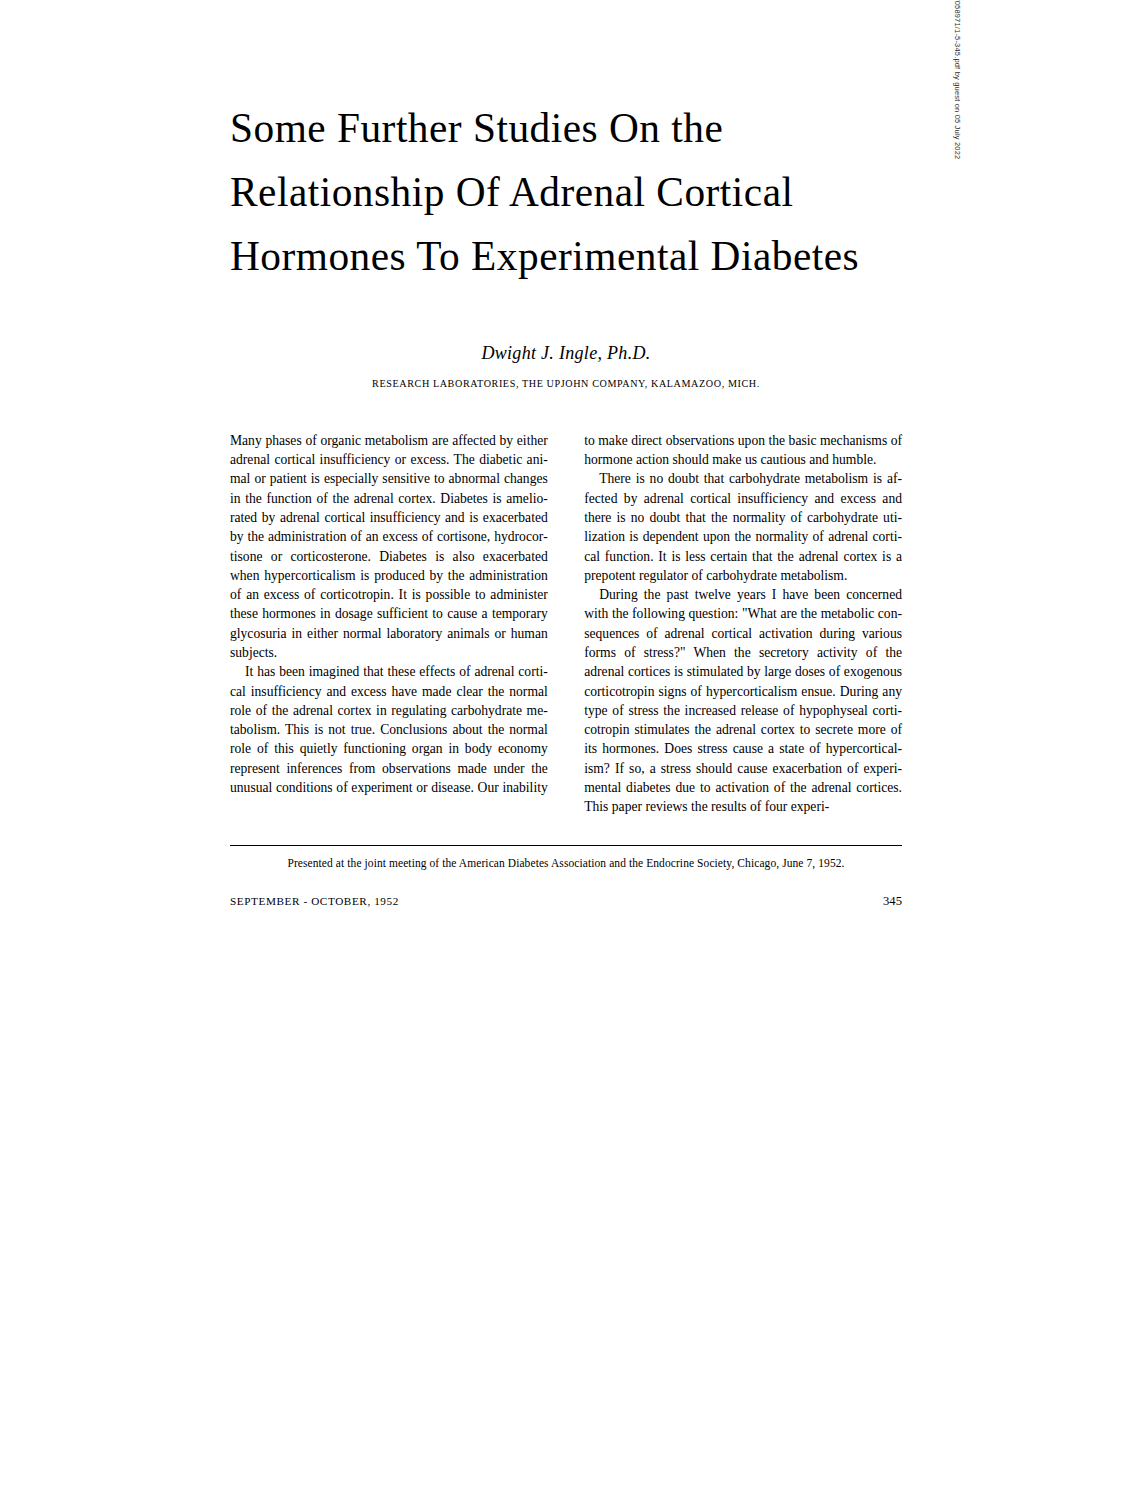Downloaded from http://diabetesjournals.org/diabetes/article-pdf/1/5/345/058971/1-5-345.pdf by guest on 05 July 2022
Some Further Studies On the Relationship Of Adrenal Cortical Hormones To Experimental Diabetes
Dwight J. Ingle, Ph.D.
RESEARCH LABORATORIES, THE UPJOHN COMPANY, KALAMAZOO, MICH.
Many phases of organic metabolism are affected by either adrenal cortical insufficiency or excess. The diabetic animal or patient is especially sensitive to abnormal changes in the function of the adrenal cortex. Diabetes is ameliorated by adrenal cortical insufficiency and is exacerbated by the administration of an excess of cortisone, hydrocortisone or corticosterone. Diabetes is also exacerbated when hypercorticalism is produced by the administration of an excess of corticotropin. It is possible to administer these hormones in dosage sufficient to cause a temporary glycosuria in either normal laboratory animals or human subjects.
It has been imagined that these effects of adrenal cortical insufficiency and excess have made clear the normal role of the adrenal cortex in regulating carbohydrate metabolism. This is not true. Conclusions about the normal role of this quietly functioning organ in body economy represent inferences from observations made under the unusual conditions of experiment or disease. Our inability to make direct observations upon the basic mechanisms of hormone action should make us cautious and humble.
There is no doubt that carbohydrate metabolism is affected by adrenal cortical insufficiency and excess and there is no doubt that the normality of carbohydrate utilization is dependent upon the normality of adrenal cortical function. It is less certain that the adrenal cortex is a prepotent regulator of carbohydrate metabolism.
During the past twelve years I have been concerned with the following question: "What are the metabolic consequences of adrenal cortical activation during various forms of stress?" When the secretory activity of the adrenal cortices is stimulated by large doses of exogenous corticotropin signs of hypercorticalism ensue. During any type of stress the increased release of hypophyseal corticotropin stimulates the adrenal cortex to secrete more of its hormones. Does stress cause a state of hypercorticalism? If so, a stress should cause exacerbation of experimental diabetes due to activation of the adrenal cortices. This paper reviews the results of four experi-
Presented at the joint meeting of the American Diabetes Association and the Endocrine Society, Chicago, June 7, 1952.
SEPTEMBER - OCTOBER, 1952
345